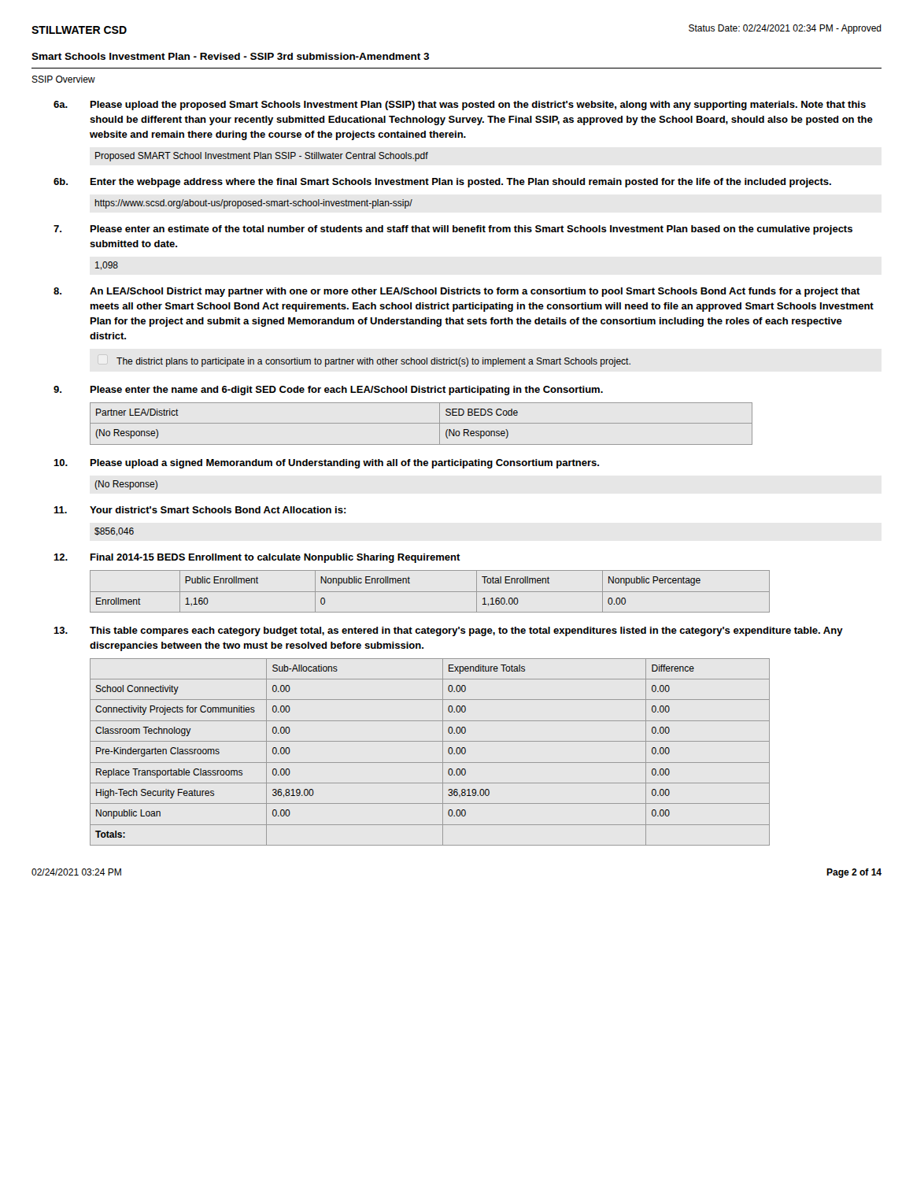STILLWATER CSD
Status Date: 02/24/2021 02:34 PM - Approved
Smart Schools Investment Plan - Revised - SSIP 3rd submission-Amendment 3
SSIP Overview
6a.
Please upload the proposed Smart Schools Investment Plan (SSIP) that was posted on the district's website, along with any supporting materials. Note that this should be different than your recently submitted Educational Technology Survey. The Final SSIP, as approved by the School Board, should also be posted on the website and remain there during the course of the projects contained therein.
Proposed SMART School Investment Plan SSIP - Stillwater Central Schools.pdf
6b.
Enter the webpage address where the final Smart Schools Investment Plan is posted. The Plan should remain posted for the life of the included projects.
https://www.scsd.org/about-us/proposed-smart-school-investment-plan-ssip/
7.
Please enter an estimate of the total number of students and staff that will benefit from this Smart Schools Investment Plan based on the cumulative projects submitted to date.
1,098
8.
An LEA/School District may partner with one or more other LEA/School Districts to form a consortium to pool Smart Schools Bond Act funds for a project that meets all other Smart School Bond Act requirements. Each school district participating in the consortium will need to file an approved Smart Schools Investment Plan for the project and submit a signed Memorandum of Understanding that sets forth the details of the consortium including the roles of each respective district.
The district plans to participate in a consortium to partner with other school district(s) to implement a Smart Schools project.
9.
Please enter the name and 6-digit SED Code for each LEA/School District participating in the Consortium.
| Partner LEA/District | SED BEDS Code |
| --- | --- |
| (No Response) | (No Response) |
10.
Please upload a signed Memorandum of Understanding with all of the participating Consortium partners.
(No Response)
11.
Your district's Smart Schools Bond Act Allocation is:
$856,046
12.
Final 2014-15 BEDS Enrollment to calculate Nonpublic Sharing Requirement
| | Public Enrollment | Nonpublic Enrollment | Total Enrollment | Nonpublic Percentage |
| --- | --- | --- | --- | --- |
| Enrollment | 1,160 | 0 | 1,160.00 | 0.00 |
13.
This table compares each category budget total, as entered in that category's page, to the total expenditures listed in the category's expenditure table. Any discrepancies between the two must be resolved before submission.
| | Sub-Allocations | Expenditure Totals | Difference |
| --- | --- | --- | --- |
| School Connectivity | 0.00 | 0.00 | 0.00 |
| Connectivity Projects for Communities | 0.00 | 0.00 | 0.00 |
| Classroom Technology | 0.00 | 0.00 | 0.00 |
| Pre-Kindergarten Classrooms | 0.00 | 0.00 | 0.00 |
| Replace Transportable Classrooms | 0.00 | 0.00 | 0.00 |
| High-Tech Security Features | 36,819.00 | 36,819.00 | 0.00 |
| Nonpublic Loan | 0.00 | 0.00 | 0.00 |
| Totals: | | | |
02/24/2021 03:24 PM
Page 2 of 14